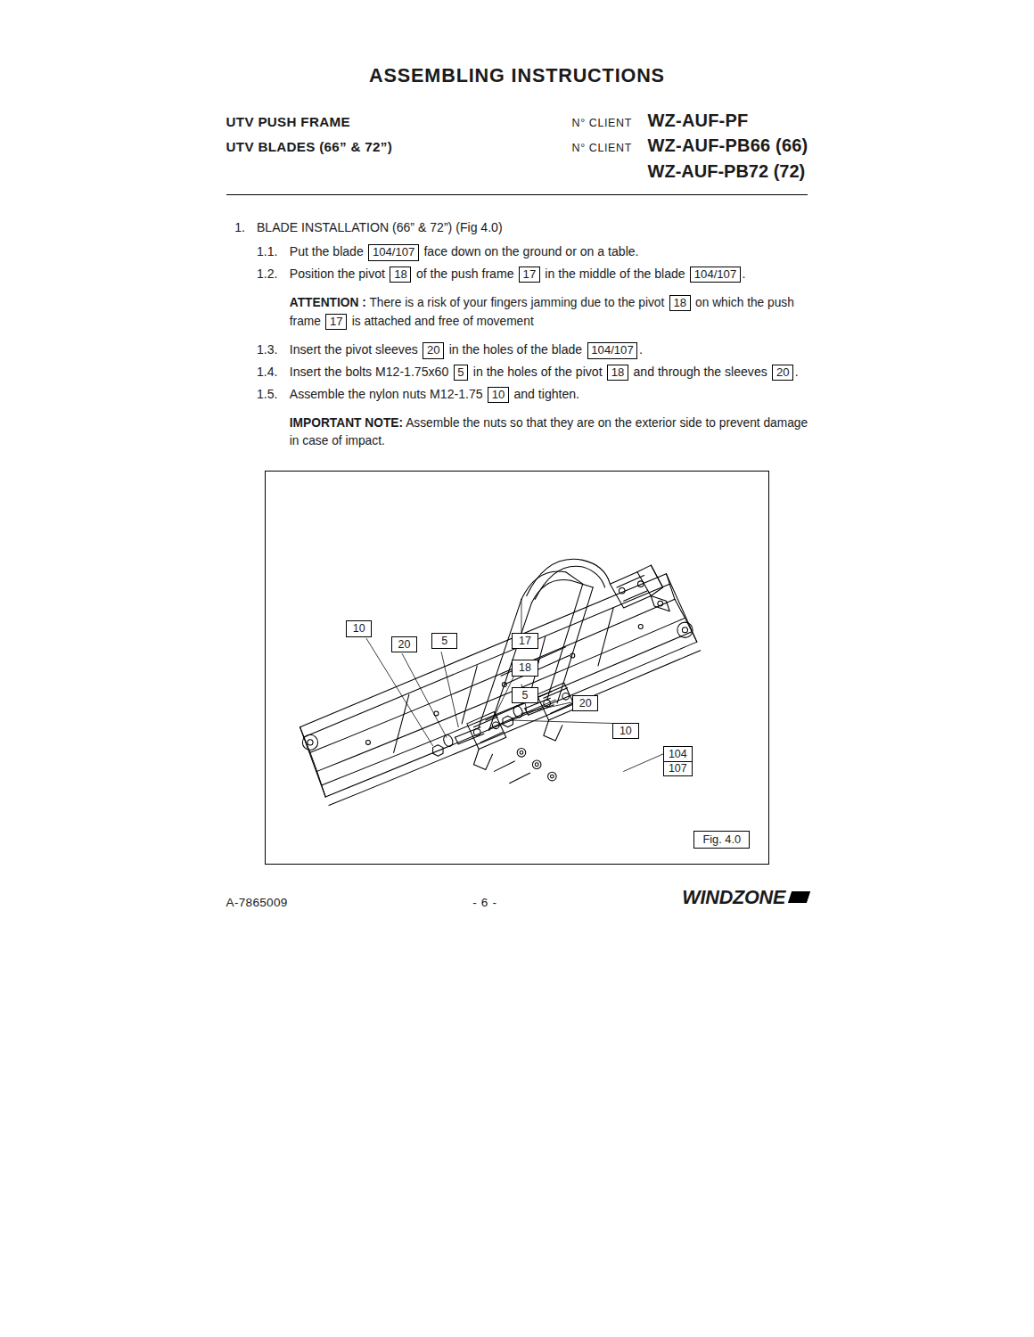ASSEMBLING INSTRUCTIONS
UTV PUSH FRAME
N° CLIENT
WZ-AUF-PF
UTV BLADES (66” & 72”)
N° CLIENT
WZ-AUF-PB66 (66)
WZ-AUF-PB72 (72)
BLADE INSTALLATION (66” & 72”) (Fig 4.0)
Put the blade 104/107 face down on the ground or on a table.
Position the pivot 18 of the push frame 17 in the middle of the blade 104/107.
ATTENTION : There is a risk of your fingers jamming due to the pivot 18 on which the push frame 17 is attached and free of movement
Insert the pivot sleeves 20 in the holes of the blade 104/107.
Insert the bolts M12-1.75x60 5 in the holes of the pivot 18 and through the sleeves 20.
Assemble the nylon nuts M12-1.75 10 and tighten.
IMPORTANT NOTE: Assemble the nuts so that they are on the exterior side to prevent damage in case of impact.
10
20
5
17
18
5
20
10
104107
Fig. 4.0
A-7865009
- 6 -
WINDZONE